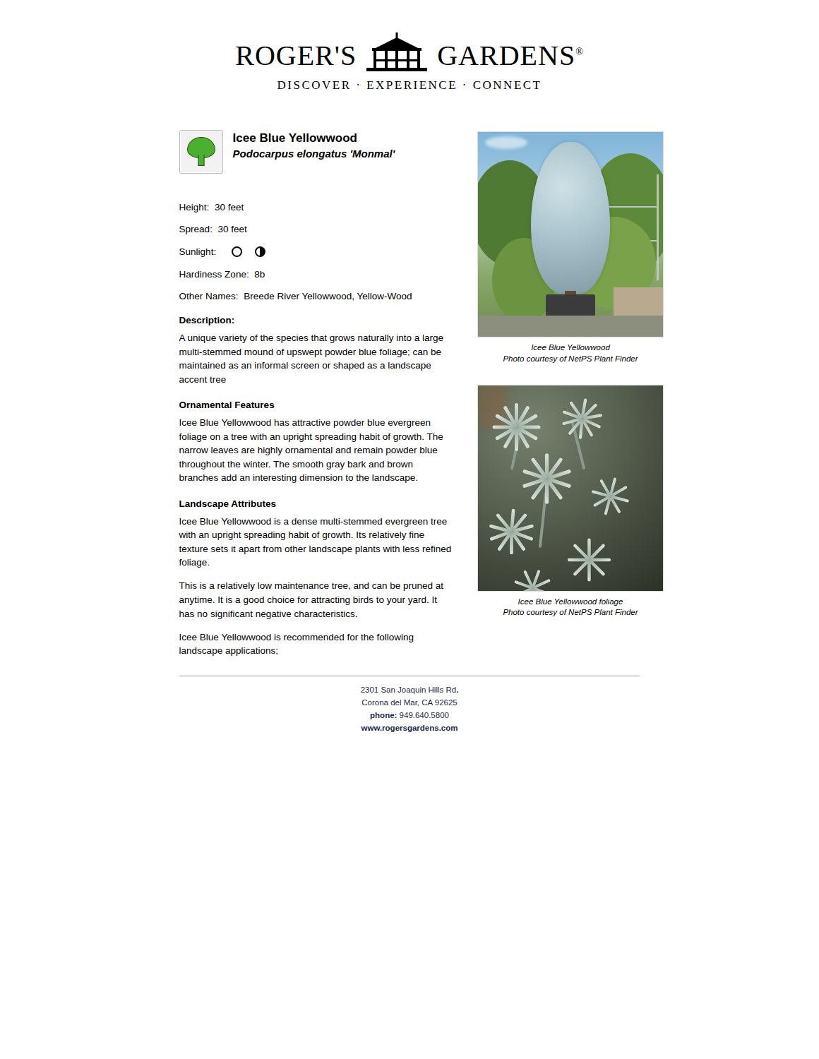ROGER'S GARDENS®
DISCOVER · EXPERIENCE · CONNECT
Icee Blue Yellowwood
Podocarpus elongatus 'Monmal'
Height: 30 feet
Spread: 30 feet
Sunlight:
Hardiness Zone: 8b
Other Names: Breede River Yellowwood, Yellow-Wood
Description:
A unique variety of the species that grows naturally into a large multi-stemmed mound of upswept powder blue foliage; can be maintained as an informal screen or shaped as a landscape accent tree
Ornamental Features
Icee Blue Yellowwood has attractive powder blue evergreen foliage on a tree with an upright spreading habit of growth. The narrow leaves are highly ornamental and remain powder blue throughout the winter. The smooth gray bark and brown branches add an interesting dimension to the landscape.
Landscape Attributes
Icee Blue Yellowwood is a dense multi-stemmed evergreen tree with an upright spreading habit of growth. Its relatively fine texture sets it apart from other landscape plants with less refined foliage.
This is a relatively low maintenance tree, and can be pruned at anytime. It is a good choice for attracting birds to your yard. It has no significant negative characteristics.
Icee Blue Yellowwood is recommended for the following landscape applications;
Icee Blue Yellowwood
Photo courtesy of NetPS Plant Finder
Icee Blue Yellowwood foliage
Photo courtesy of NetPS Plant Finder
2301 San Joaquin Hills Rd.
Corona del Mar, CA 92625
phone: 949.640.5800
www.rogersgardens.com